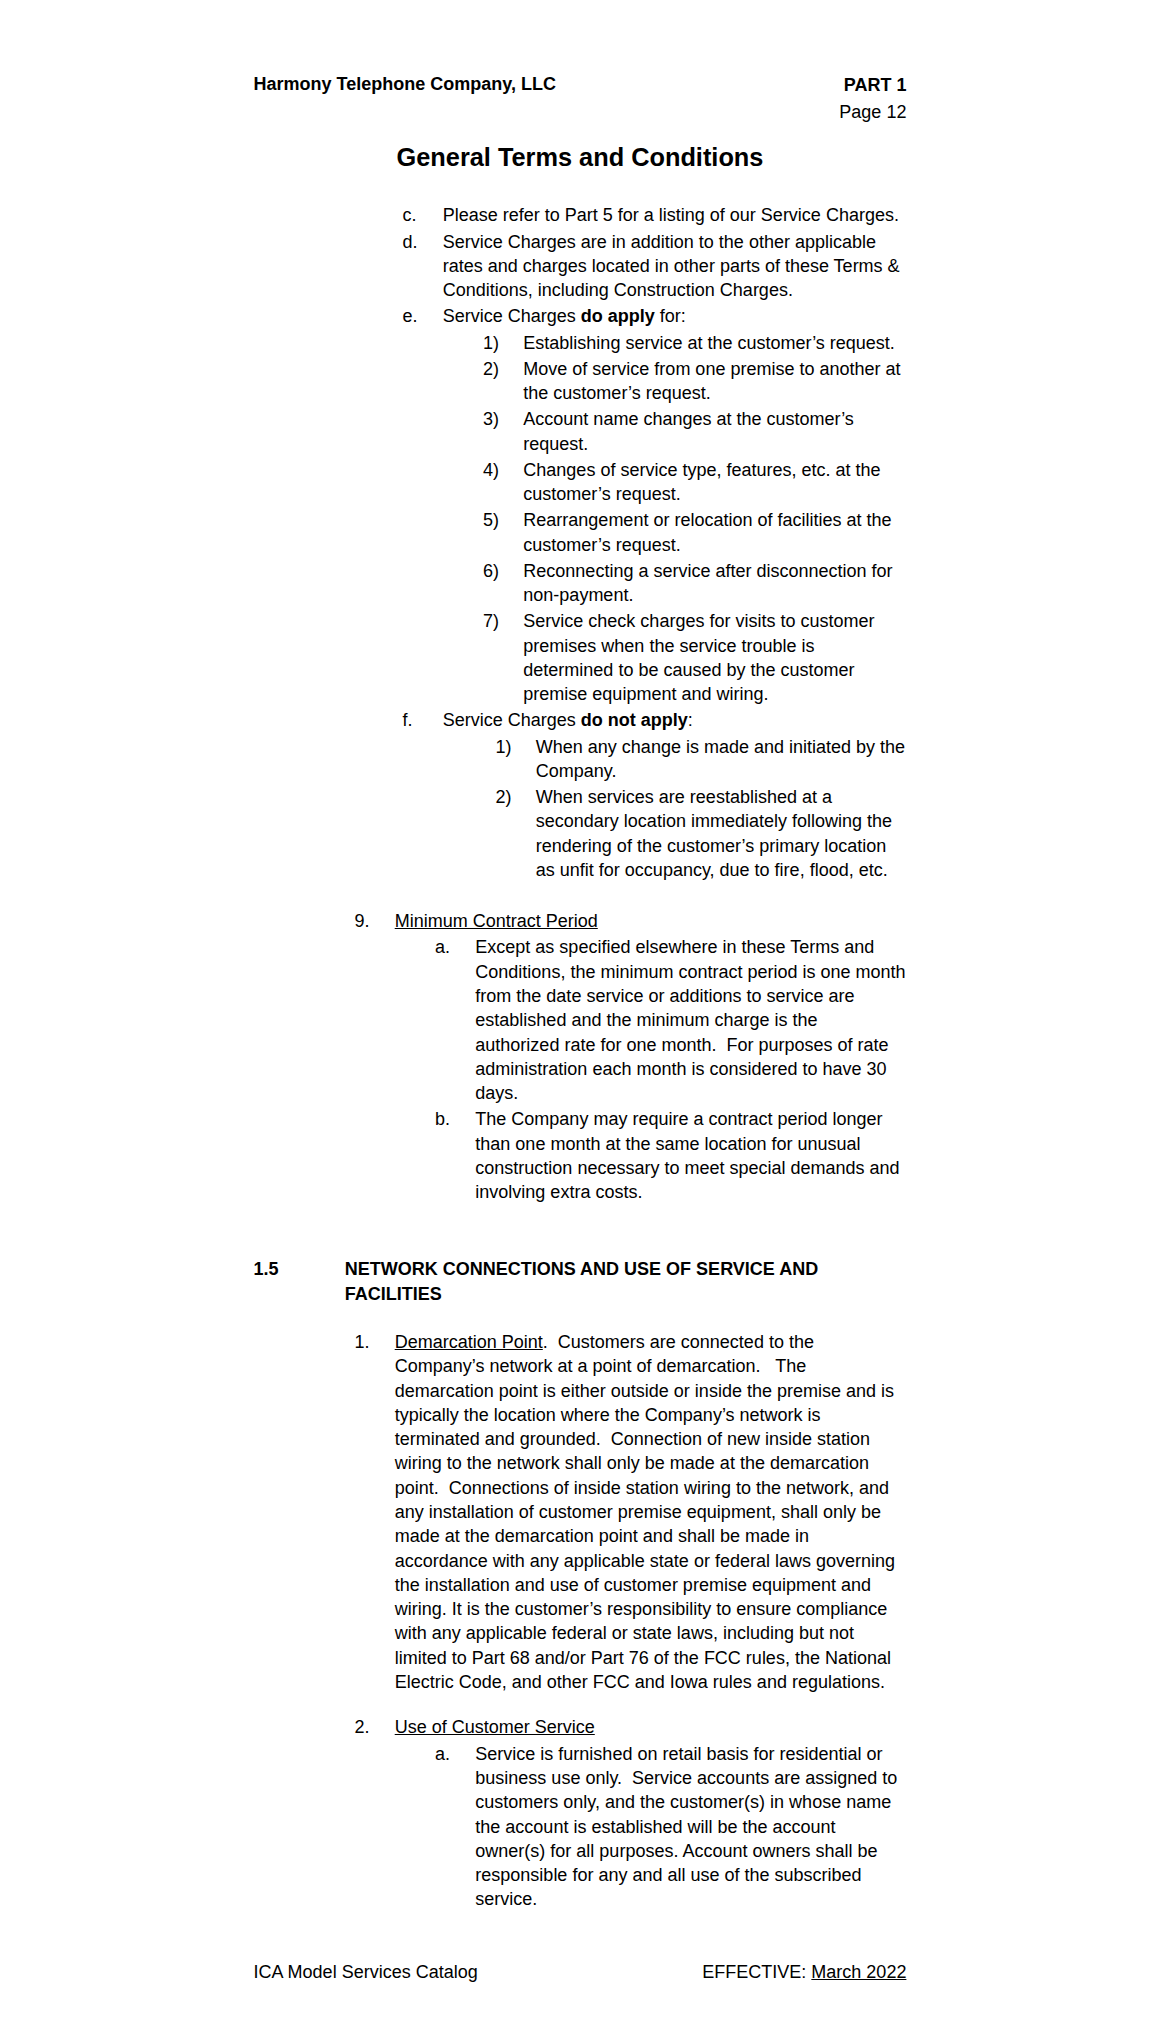Harmony Telephone Company, LLC
PART 1
Page 12
General Terms and Conditions
c. Please refer to Part 5 for a listing of our Service Charges.
d. Service Charges are in addition to the other applicable rates and charges located in other parts of these Terms & Conditions, including Construction Charges.
e. Service Charges do apply for:
1) Establishing service at the customer’s request.
2) Move of service from one premise to another at the customer’s request.
3) Account name changes at the customer’s request.
4) Changes of service type, features, etc. at the customer’s request.
5) Rearrangement or relocation of facilities at the customer’s request.
6) Reconnecting a service after disconnection for non-payment.
7) Service check charges for visits to customer premises when the service trouble is determined to be caused by the customer premise equipment and wiring.
f. Service Charges do not apply:
1) When any change is made and initiated by the Company.
2) When services are reestablished at a secondary location immediately following the rendering of the customer’s primary location as unfit for occupancy, due to fire, flood, etc.
9. Minimum Contract Period
a. Except as specified elsewhere in these Terms and Conditions, the minimum contract period is one month from the date service or additions to service are established and the minimum charge is the authorized rate for one month. For purposes of rate administration each month is considered to have 30 days.
b. The Company may require a contract period longer than one month at the same location for unusual construction necessary to meet special demands and involving extra costs.
1.5 NETWORK CONNECTIONS AND USE OF SERVICE AND FACILITIES
1. Demarcation Point. Customers are connected to the Company’s network at a point of demarcation. The demarcation point is either outside or inside the premise and is typically the location where the Company’s network is terminated and grounded. Connection of new inside station wiring to the network shall only be made at the demarcation point. Connections of inside station wiring to the network, and any installation of customer premise equipment, shall only be made at the demarcation point and shall be made in accordance with any applicable state or federal laws governing the installation and use of customer premise equipment and wiring. It is the customer’s responsibility to ensure compliance with any applicable federal or state laws, including but not limited to Part 68 and/or Part 76 of the FCC rules, the National Electric Code, and other FCC and Iowa rules and regulations.
2. Use of Customer Service
a. Service is furnished on retail basis for residential or business use only. Service accounts are assigned to customers only, and the customer(s) in whose name the account is established will be the account owner(s) for all purposes. Account owners shall be responsible for any and all use of the subscribed service.
ICA Model Services Catalog
EFFECTIVE: March 2022